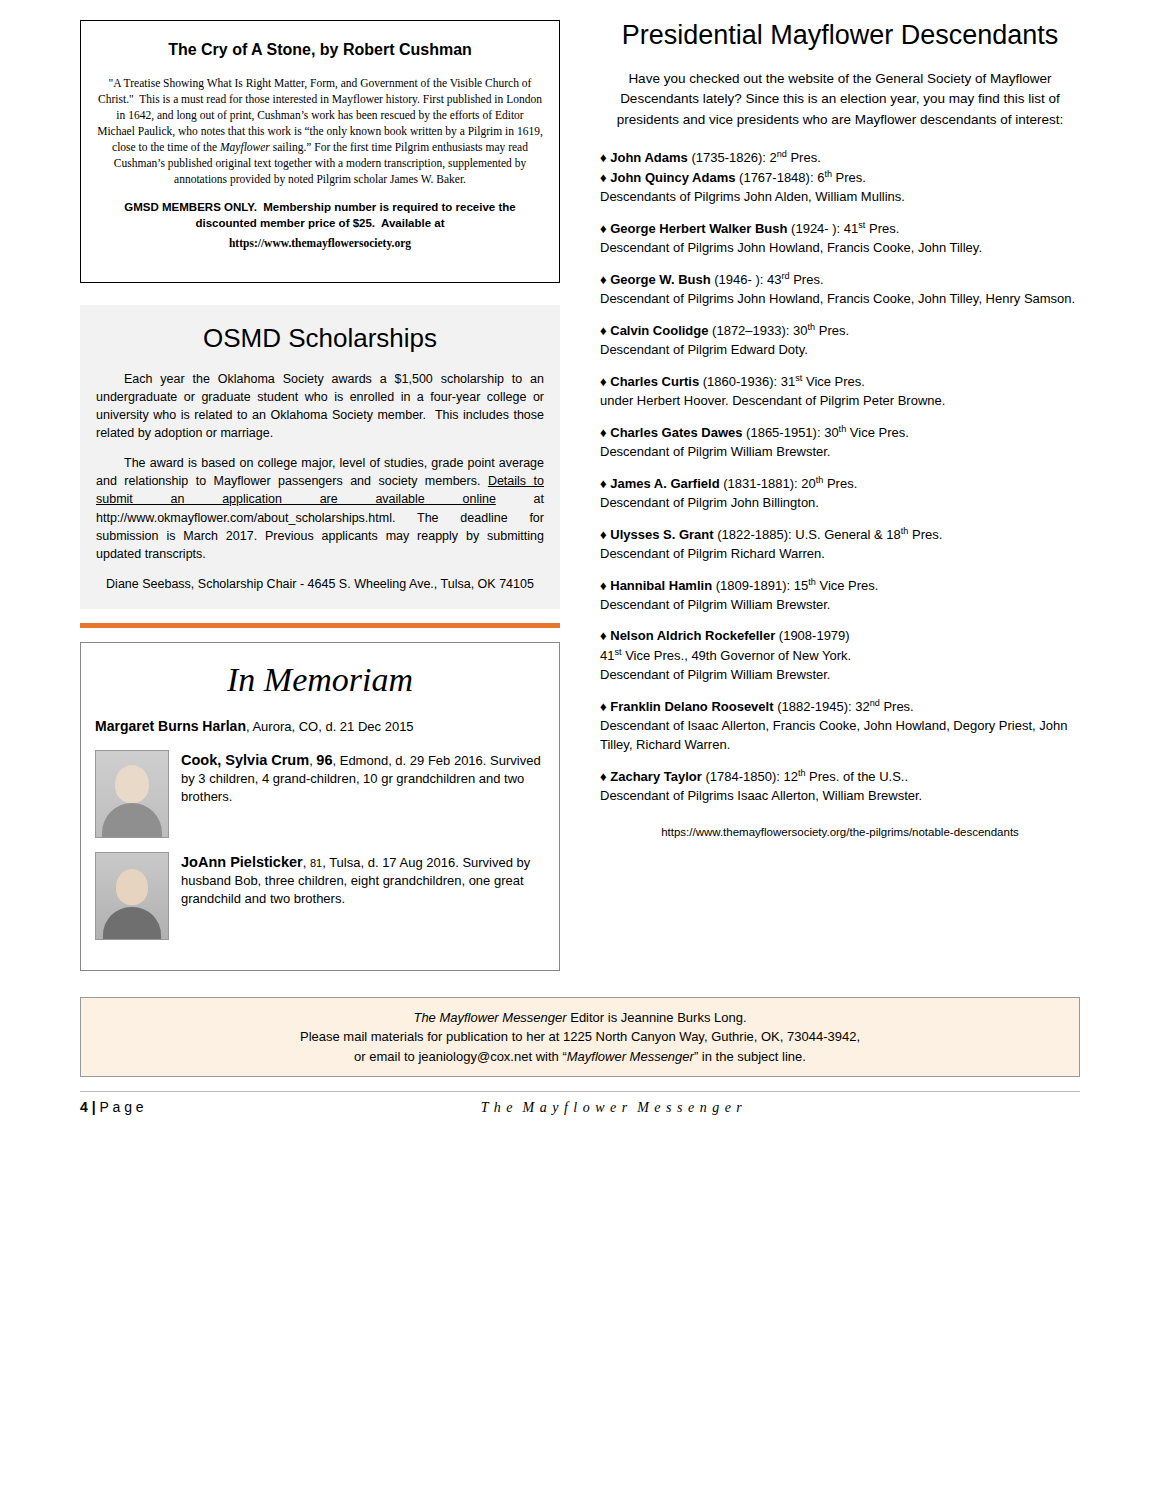The Cry of A Stone, by Robert Cushman
"A Treatise Showing What Is Right Matter, Form, and Government of the Visible Church of Christ." This is a must read for those interested in Mayflower history. First published in London in 1642, and long out of print, Cushman’s work has been rescued by the efforts of Editor Michael Paulick, who notes that this work is “the only known book written by a Pilgrim in 1619, close to the time of the Mayflower sailing.” For the first time Pilgrim enthusiasts may read Cushman’s published original text together with a modern transcription, supplemented by annotations provided by noted Pilgrim scholar James W. Baker.
GMSD MEMBERS ONLY. Membership number is required to receive the discounted member price of $25. Available at
https://www.themayflowersociety.org
OSMD Scholarships
Each year the Oklahoma Society awards a $1,500 scholarship to an undergraduate or graduate student who is enrolled in a four-year college or university who is related to an Oklahoma Society member. This includes those related by adoption or marriage.
The award is based on college major, level of studies, grade point average and relationship to Mayflower passengers and society members. Details to submit an application are available online at http://www.okmayflower.com/about_scholarships.html. The deadline for submission is March 2017. Previous applicants may reapply by submitting updated transcripts.
Diane Seebass, Scholarship Chair - 4645 S. Wheeling Ave., Tulsa, OK 74105
In Memoriam
Margaret Burns Harlan, Aurora, CO, d. 21 Dec 2015
Cook, Sylvia Crum, 96, Edmond, d. 29 Feb 2016. Survived by 3 children, 4 grand-children, 10 gr grandchildren and two brothers.
JoAnn Pielsticker, 81, Tulsa, d. 17 Aug 2016. Survived by husband Bob, three children, eight grandchildren, one great grandchild and two brothers.
Presidential Mayflower Descendants
Have you checked out the website of the General Society of Mayflower Descendants lately? Since this is an election year, you may find this list of presidents and vice presidents who are Mayflower descendants of interest:
♦ John Adams (1735-1826): 2nd Pres.
♦ John Quincy Adams (1767-1848): 6th Pres.
Descendants of Pilgrims John Alden, William Mullins.
♦ George Herbert Walker Bush (1924- ): 41st Pres.
Descendant of Pilgrims John Howland, Francis Cooke, John Tilley.
♦ George W. Bush (1946- ): 43rd Pres.
Descendant of Pilgrims John Howland, Francis Cooke, John Tilley, Henry Samson.
♦ Calvin Coolidge (1872–1933): 30th Pres.
Descendant of Pilgrim Edward Doty.
♦ Charles Curtis (1860-1936): 31st Vice Pres.
under Herbert Hoover. Descendant of Pilgrim Peter Browne.
♦ Charles Gates Dawes (1865-1951): 30th Vice Pres.
Descendant of Pilgrim William Brewster.
♦ James A. Garfield (1831-1881): 20th Pres.
Descendant of Pilgrim John Billington.
♦ Ulysses S. Grant (1822-1885): U.S. General & 18th Pres.
Descendant of Pilgrim Richard Warren.
♦ Hannibal Hamlin (1809-1891): 15th Vice Pres.
Descendant of Pilgrim William Brewster.
♦ Nelson Aldrich Rockefeller (1908-1979)
41st Vice Pres., 49th Governor of New York.
Descendant of Pilgrim William Brewster.
♦ Franklin Delano Roosevelt (1882-1945): 32nd Pres.
Descendant of Isaac Allerton, Francis Cooke, John Howland, Degory Priest, John Tilley, Richard Warren.
♦ Zachary Taylor (1784-1850): 12th Pres. of the U.S..
Descendant of Pilgrims Isaac Allerton, William Brewster.
https://www.themayflowersociety.org/the-pilgrims/notable-descendants
The Mayflower Messenger Editor is Jeannine Burks Long.
Please mail materials for publication to her at 1225 North Canyon Way, Guthrie, OK, 73044-3942,
or email to jeaniology@cox.net with “Mayflower Messenger” in the subject line.
4 | P a g e
T h e M a y f l o w e r M e s s e n g e r